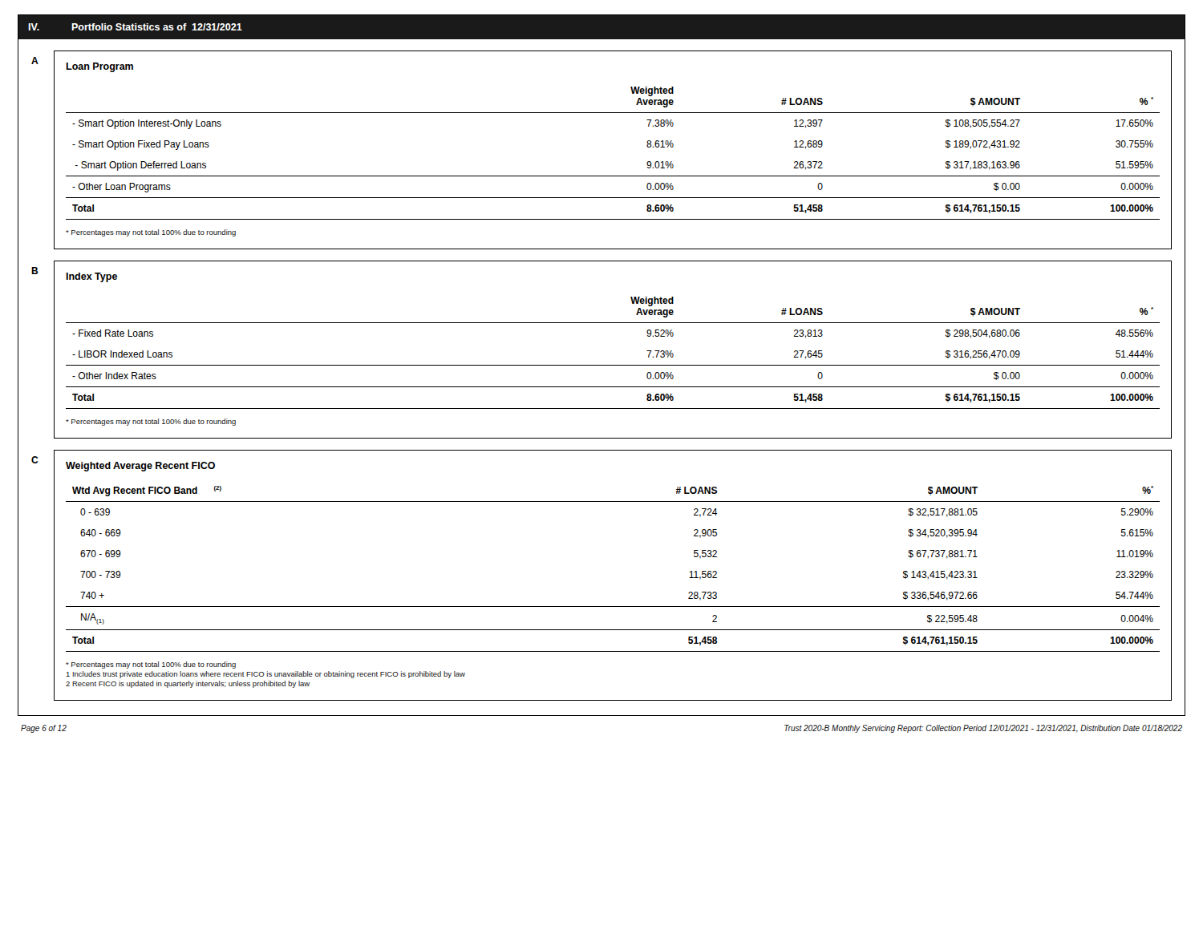IV. Portfolio Statistics as of 12/31/2021
A
Loan Program
| | Weighted Average | # LOANS | $ AMOUNT | % * |
| --- | --- | --- | --- | --- |
| - Smart Option Interest-Only Loans | 7.38% | 12,397 | $ 108,505,554.27 | 17.650% |
| - Smart Option Fixed Pay Loans | 8.61% | 12,689 | $ 189,072,431.92 | 30.755% |
| - Smart Option Deferred Loans | 9.01% | 26,372 | $ 317,183,163.96 | 51.595% |
| - Other Loan Programs | 0.00% | 0 | $ 0.00 | 0.000% |
| Total | 8.60% | 51,458 | $ 614,761,150.15 | 100.000% |
* Percentages may not total 100% due to rounding
B
Index Type
| | Weighted Average | # LOANS | $ AMOUNT | % * |
| --- | --- | --- | --- | --- |
| - Fixed Rate Loans | 9.52% | 23,813 | $ 298,504,680.06 | 48.556% |
| - LIBOR Indexed Loans | 7.73% | 27,645 | $ 316,256,470.09 | 51.444% |
| - Other Index Rates | 0.00% | 0 | $ 0.00 | 0.000% |
| Total | 8.60% | 51,458 | $ 614,761,150.15 | 100.000% |
* Percentages may not total 100% due to rounding
C
Weighted Average Recent FICO
| Wtd Avg Recent FICO Band (2) | # LOANS | $ AMOUNT | % * |
| --- | --- | --- | --- |
| 0 - 639 | 2,724 | $ 32,517,881.05 | 5.290% |
| 640 - 669 | 2,905 | $ 34,520,395.94 | 5.615% |
| 670 - 699 | 5,532 | $ 67,737,881.71 | 11.019% |
| 700 - 739 | 11,562 | $ 143,415,423.31 | 23.329% |
| 740 + | 28,733 | $ 336,546,972.66 | 54.744% |
| N/A (1) | 2 | $ 22,595.48 | 0.004% |
| Total | 51,458 | $ 614,761,150.15 | 100.000% |
* Percentages may not total 100% due to rounding
1 Includes trust private education loans where recent FICO is unavailable or obtaining recent FICO is prohibited by law
2 Recent FICO is updated in quarterly intervals; unless prohibited by law
Page 6 of 12
Trust 2020-B Monthly Servicing Report: Collection Period 12/01/2021 - 12/31/2021, Distribution Date 01/18/2022